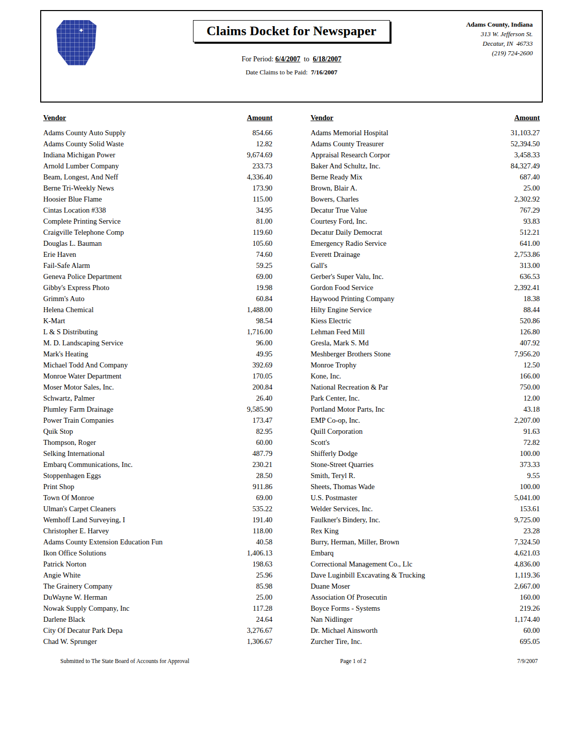✦
Adams County, Indiana
313 W. Jefferson St.
Decatur, IN 46733
(219) 724-2600
Claims Docket for Newspaper
For Period: 6/4/2007 to 6/18/2007
Date Claims to be Paid: 7/16/2007
| Vendor | Amount | | Vendor | Amount |
| --- | --- | --- | --- | --- |
| Adams County Auto Supply | 854.66 | | Adams Memorial Hospital | 31,103.27 |
| Adams County Solid Waste | 12.82 | | Adams County Treasurer | 52,394.50 |
| Indiana Michigan Power | 9,674.69 | | Appraisal Research Corpor | 3,458.33 |
| Arnold Lumber Company | 233.73 | | Baker And Schultz, Inc. | 84,327.49 |
| Beam, Longest, And Neff | 4,336.40 | | Berne Ready Mix | 687.40 |
| Berne Tri-Weekly News | 173.90 | | Brown, Blair A. | 25.00 |
| Hoosier Blue Flame | 115.00 | | Bowers, Charles | 2,302.92 |
| Cintas Location #338 | 34.95 | | Decatur True Value | 767.29 |
| Complete Printing Service | 81.00 | | Courtesy Ford, Inc. | 93.83 |
| Craigville Telephone Comp | 119.60 | | Decatur Daily Democrat | 512.21 |
| Douglas L. Bauman | 105.60 | | Emergency Radio Service | 641.00 |
| Erie Haven | 74.60 | | Everett Drainage | 2,753.86 |
| Fail-Safe Alarm | 59.25 | | Gall's | 313.00 |
| Geneva Police Department | 69.00 | | Gerber's Super Valu, Inc. | 636.53 |
| Gibby's Express Photo | 19.98 | | Gordon Food Service | 2,392.41 |
| Grimm's Auto | 60.84 | | Haywood Printing Company | 18.38 |
| Helena Chemical | 1,488.00 | | Hilty Engine Service | 88.44 |
| K-Mart | 98.54 | | Kiess Electric | 520.86 |
| L & S Distributing | 1,716.00 | | Lehman Feed Mill | 126.80 |
| M. D. Landscaping Service | 96.00 | | Gresla, Mark S. Md | 407.92 |
| Mark's Heating | 49.95 | | Meshberger Brothers Stone | 7,956.20 |
| Michael Todd And Company | 392.69 | | Monroe Trophy | 12.50 |
| Monroe Water Department | 170.05 | | Kone, Inc. | 166.00 |
| Moser Motor Sales, Inc. | 200.84 | | National Recreation & Par | 750.00 |
| Schwartz, Palmer | 26.40 | | Park Center, Inc. | 12.00 |
| Plumley Farm Drainage | 9,585.90 | | Portland Motor Parts, Inc | 43.18 |
| Power Train Companies | 173.47 | | EMP Co-op, Inc. | 2,207.00 |
| Quik Stop | 82.95 | | Quill Corporation | 91.63 |
| Thompson, Roger | 60.00 | | Scott's | 72.82 |
| Selking International | 487.79 | | Shifferly Dodge | 100.00 |
| Embarq Communications, Inc. | 230.21 | | Stone-Street Quarries | 373.33 |
| Stoppenhagen Eggs | 28.50 | | Smith, Teryl R. | 9.55 |
| Print Shop | 911.86 | | Sheets, Thomas Wade | 100.00 |
| Town Of Monroe | 69.00 | | U.S. Postmaster | 5,041.00 |
| Ulman's Carpet Cleaners | 535.22 | | Welder Services, Inc. | 153.61 |
| Wemhoff Land Surveying, I | 191.40 | | Faulkner's Bindery, Inc. | 9,725.00 |
| Christopher E. Harvey | 118.00 | | Rex King | 23.28 |
| Adams County Extension Education Fun | 40.58 | | Burry, Herman, Miller, Brown | 7,324.50 |
| Ikon Office Solutions | 1,406.13 | | Embarq | 4,621.03 |
| Patrick Norton | 198.63 | | Correctional Management Co., Llc | 4,836.00 |
| Angie White | 25.96 | | Dave Luginbill Excavating & Trucking | 1,119.36 |
| The Grainery Company | 85.98 | | Duane Moser | 2,667.00 |
| DuWayne W. Herman | 25.00 | | Association Of Prosecutin | 160.00 |
| Nowak Supply Company, Inc | 117.28 | | Boyce Forms - Systems | 219.26 |
| Darlene Black | 24.64 | | Nan Nidlinger | 1,174.40 |
| City Of Decatur Park Depa | 3,276.67 | | Dr. Michael Ainsworth | 60.00 |
| Chad W. Sprunger | 1,306.67 | | Zurcher Tire, Inc. | 695.05 |
Submitted to The State Board of Accounts for Approval
Page 1 of 2
7/9/2007